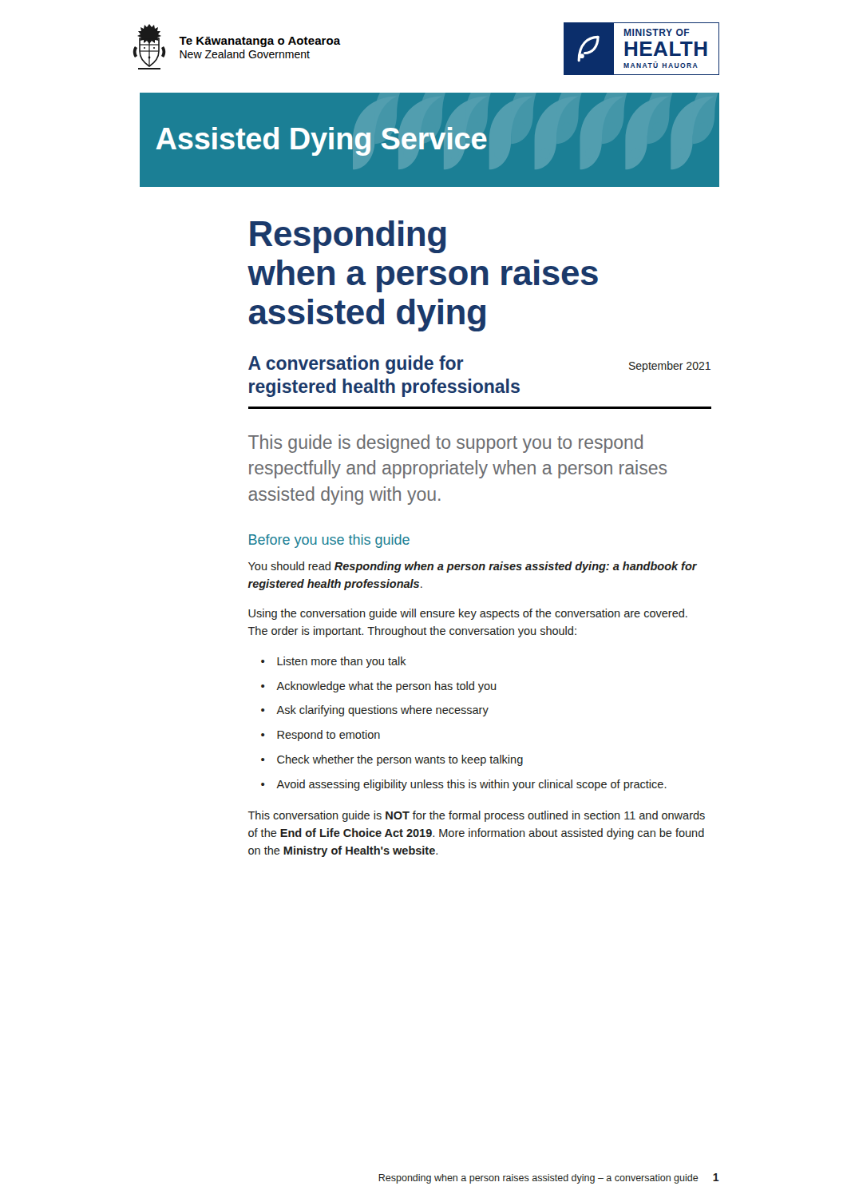Te Kāwanatanga o Aotearoa
New Zealand Government
MINISTRY OF
HEALTH
MANATŪ HAUORA
Assisted Dying Service
Responding
when a person raises
assisted dying
A conversation guide for
registered health professionals
September 2021
This guide is designed to support you to respond respectfully and appropriately when a person raises assisted dying with you.
Before you use this guide
You should read Responding when a person raises assisted dying: a handbook for registered health professionals.
Using the conversation guide will ensure key aspects of the conversation are covered. The order is important. Throughout the conversation you should:
Listen more than you talk
Acknowledge what the person has told you
Ask clarifying questions where necessary
Respond to emotion
Check whether the person wants to keep talking
Avoid assessing eligibility unless this is within your clinical scope of practice.
This conversation guide is NOT for the formal process outlined in section 11 and onwards of the End of Life Choice Act 2019. More information about assisted dying can be found on the Ministry of Health's website.
Responding when a person raises assisted dying – a conversation guide 1